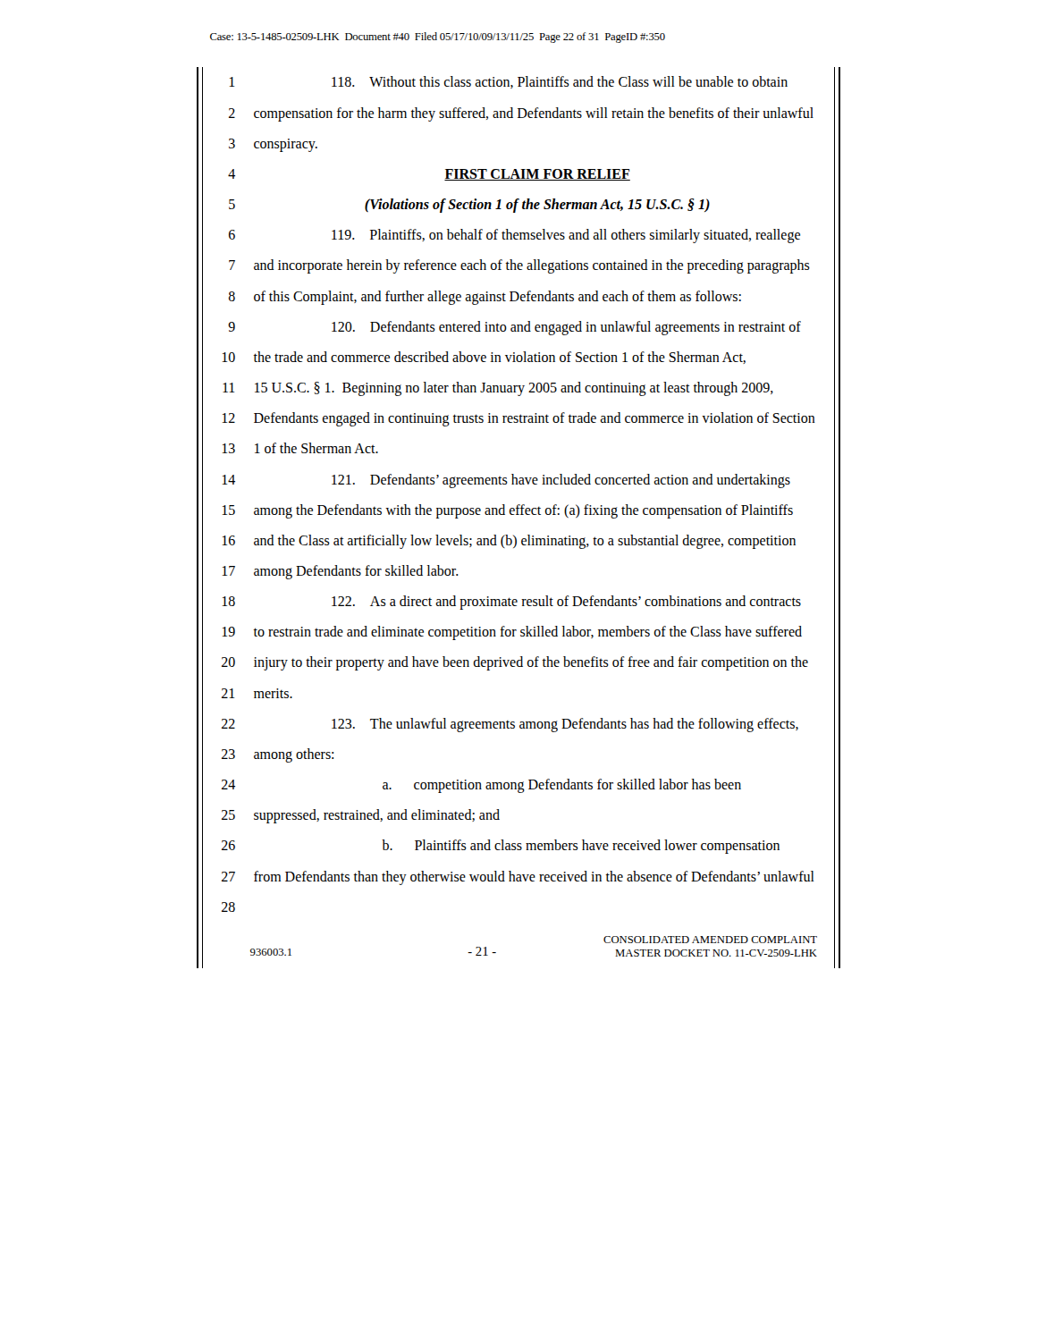Case: 13-5-1485-02509-LHK Document #40 Filed 05/17/10/09/13/11/25 Page 22 of 31 PageID #:350
| 1 | 118. Without this class action, Plaintiffs and the Class will be unable to obtain |
| 2 | compensation for the harm they suffered, and Defendants will retain the benefits of their unlawful |
| 3 | conspiracy. |
| 4 | FIRST CLAIM FOR RELIEF |
| 5 | (Violations of Section 1 of the Sherman Act, 15 U.S.C. § 1) |
| 6 | 119. Plaintiffs, on behalf of themselves and all others similarly situated, reallege |
| 7 | and incorporate herein by reference each of the allegations contained in the preceding paragraphs |
| 8 | of this Complaint, and further allege against Defendants and each of them as follows: |
| 9 | 120. Defendants entered into and engaged in unlawful agreements in restraint of |
| 10 | the trade and commerce described above in violation of Section 1 of the Sherman Act, |
| 11 | 15 U.S.C. § 1. Beginning no later than January 2005 and continuing at least through 2009, |
| 12 | Defendants engaged in continuing trusts in restraint of trade and commerce in violation of Section |
| 13 | 1 of the Sherman Act. |
| 14 | 121. Defendants’ agreements have included concerted action and undertakings |
| 15 | among the Defendants with the purpose and effect of: (a) fixing the compensation of Plaintiffs |
| 16 | and the Class at artificially low levels; and (b) eliminating, to a substantial degree, competition |
| 17 | among Defendants for skilled labor. |
| 18 | 122. As a direct and proximate result of Defendants’ combinations and contracts |
| 19 | to restrain trade and eliminate competition for skilled labor, members of the Class have suffered |
| 20 | injury to their property and have been deprived of the benefits of free and fair competition on the |
| 21 | merits. |
| 22 | 123. The unlawful agreements among Defendants has had the following effects, |
| 23 | among others: |
| 24 | a. competition among Defendants for skilled labor has been |
| 25 | suppressed, restrained, and eliminated; and |
| 26 | b. Plaintiffs and class members have received lower compensation |
| 27 | from Defendants than they otherwise would have received in the absence of Defendants’ unlawful |
| 28 | |
936003.1
- 21 -
CONSOLIDATED AMENDED COMPLAINT
MASTER DOCKET NO. 11-CV-2509-LHK